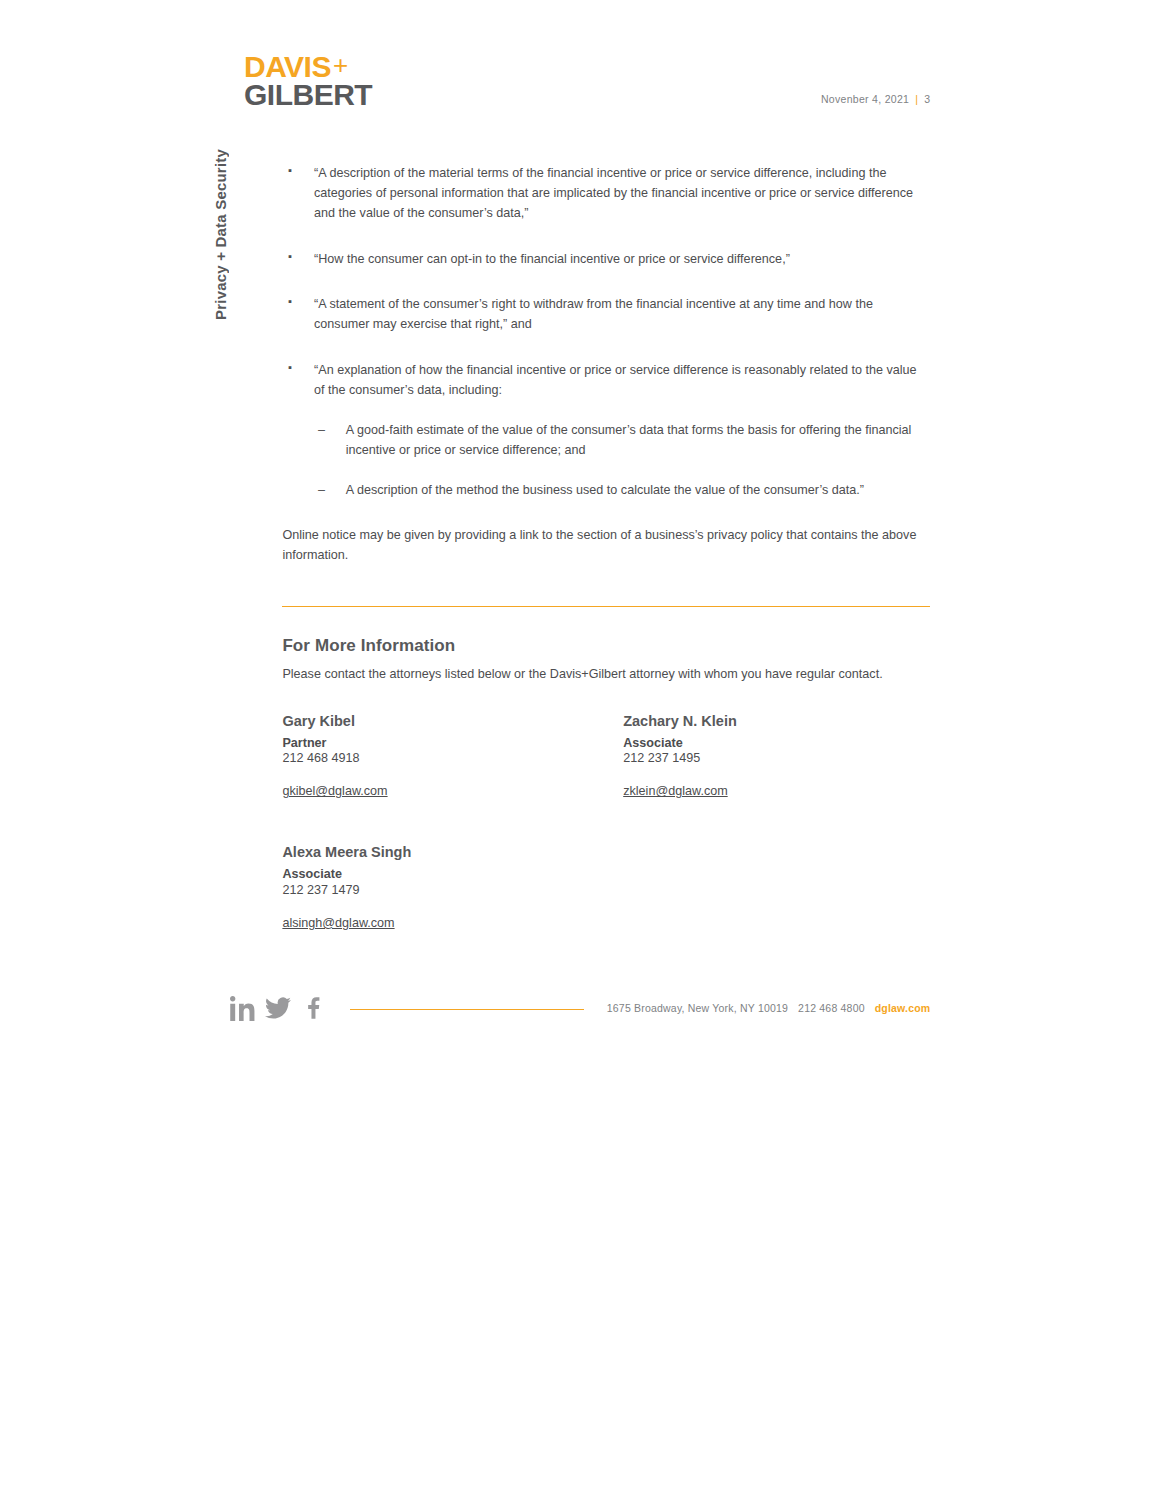DAVIS+ GILBERT
Novenber 4, 2021|3
Privacy + Data Security
“A description of the material terms of the financial incentive or price or service difference, including the categories of personal information that are implicated by the financial incentive or price or service difference and the value of the consumer’s data,”
“How the consumer can opt-in to the financial incentive or price or service difference,”
“A statement of the consumer’s right to withdraw from the financial incentive at any time and how the consumer may exercise that right,” and
“An explanation of how the financial incentive or price or service difference is reasonably related to the value of the consumer’s data, including:
A good-faith estimate of the value of the consumer’s data that forms the basis for offering the financial incentive or price or service difference; and
A description of the method the business used to calculate the value of the consumer’s data.”
Online notice may be given by providing a link to the section of a business’s privacy policy that contains the above information.
For More Information
Please contact the attorneys listed below or the Davis+Gilbert attorney with whom you have regular contact.
Gary Kibel
Partner
212 468 4918
gkibel@dglaw.com
Zachary N. Klein
Associate
212 237 1495
zklein@dglaw.com
Alexa Meera Singh
Associate
212 237 1479
alsingh@dglaw.com
1675 Broadway, New York, NY 10019 212 468 4800 dglaw.com